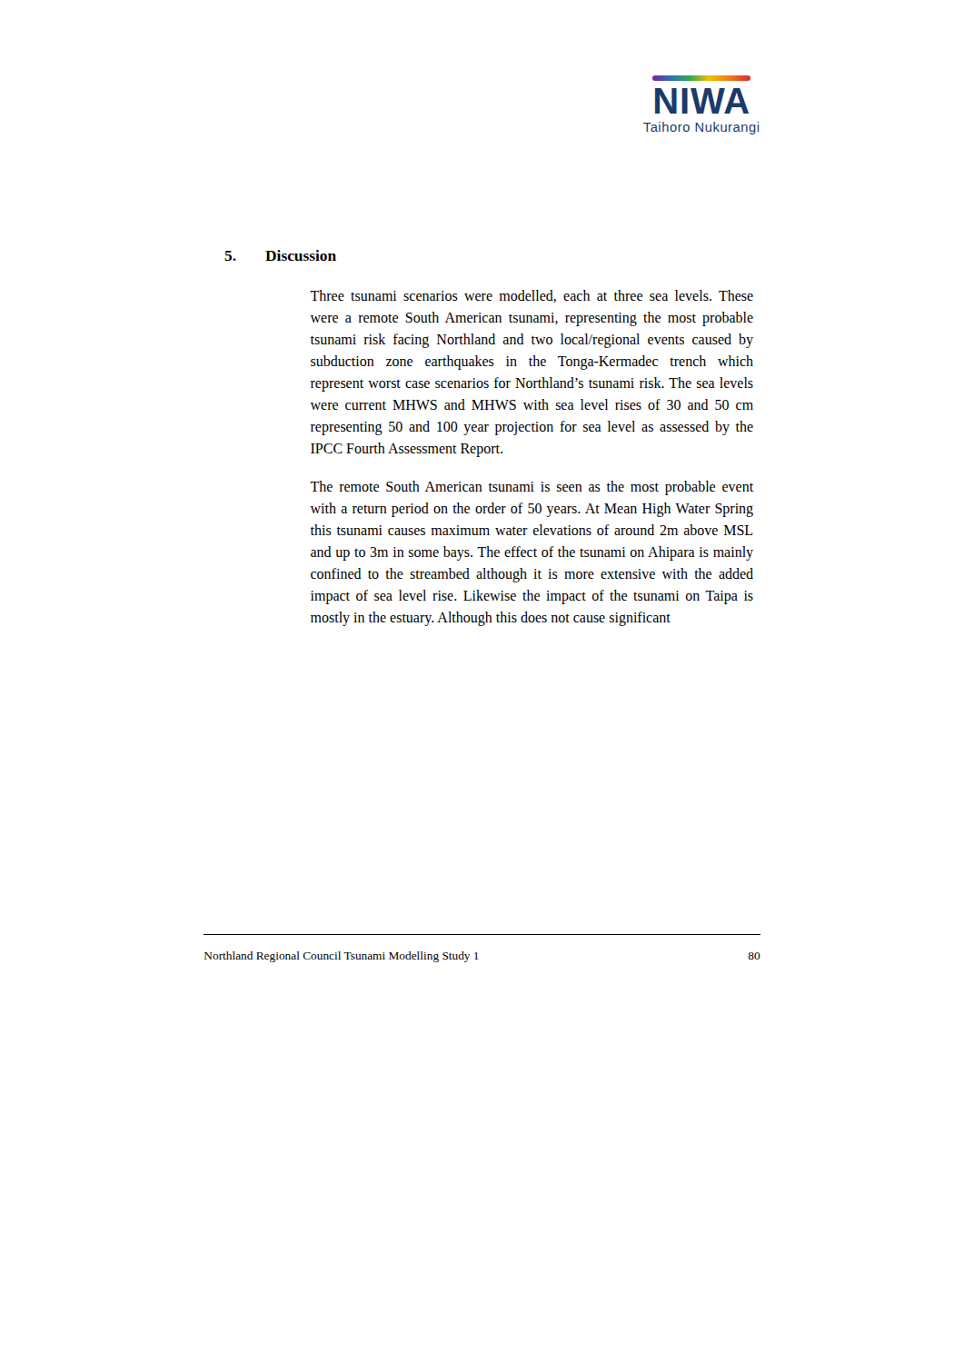NIWA
Taihoro Nukurangi
5. Discussion
Three tsunami scenarios were modelled, each at three sea levels. These were a remote South American tsunami, representing the most probable tsunami risk facing Northland and two local/regional events caused by subduction zone earthquakes in the Tonga-Kermadec trench which represent worst case scenarios for Northland’s tsunami risk. The sea levels were current MHWS and MHWS with sea level rises of 30 and 50 cm representing 50 and 100 year projection for sea level as assessed by the IPCC Fourth Assessment Report.
The remote South American tsunami is seen as the most probable event with a return period on the order of 50 years. At Mean High Water Spring this tsunami causes maximum water elevations of around 2m above MSL and up to 3m in some bays. The effect of the tsunami on Ahipara is mainly confined to the streambed although it is more extensive with the added impact of sea level rise. Likewise the impact of the tsunami on Taipa is mostly in the estuary. Although this does not cause significant
Northland Regional Council Tsunami Modelling Study 1 80